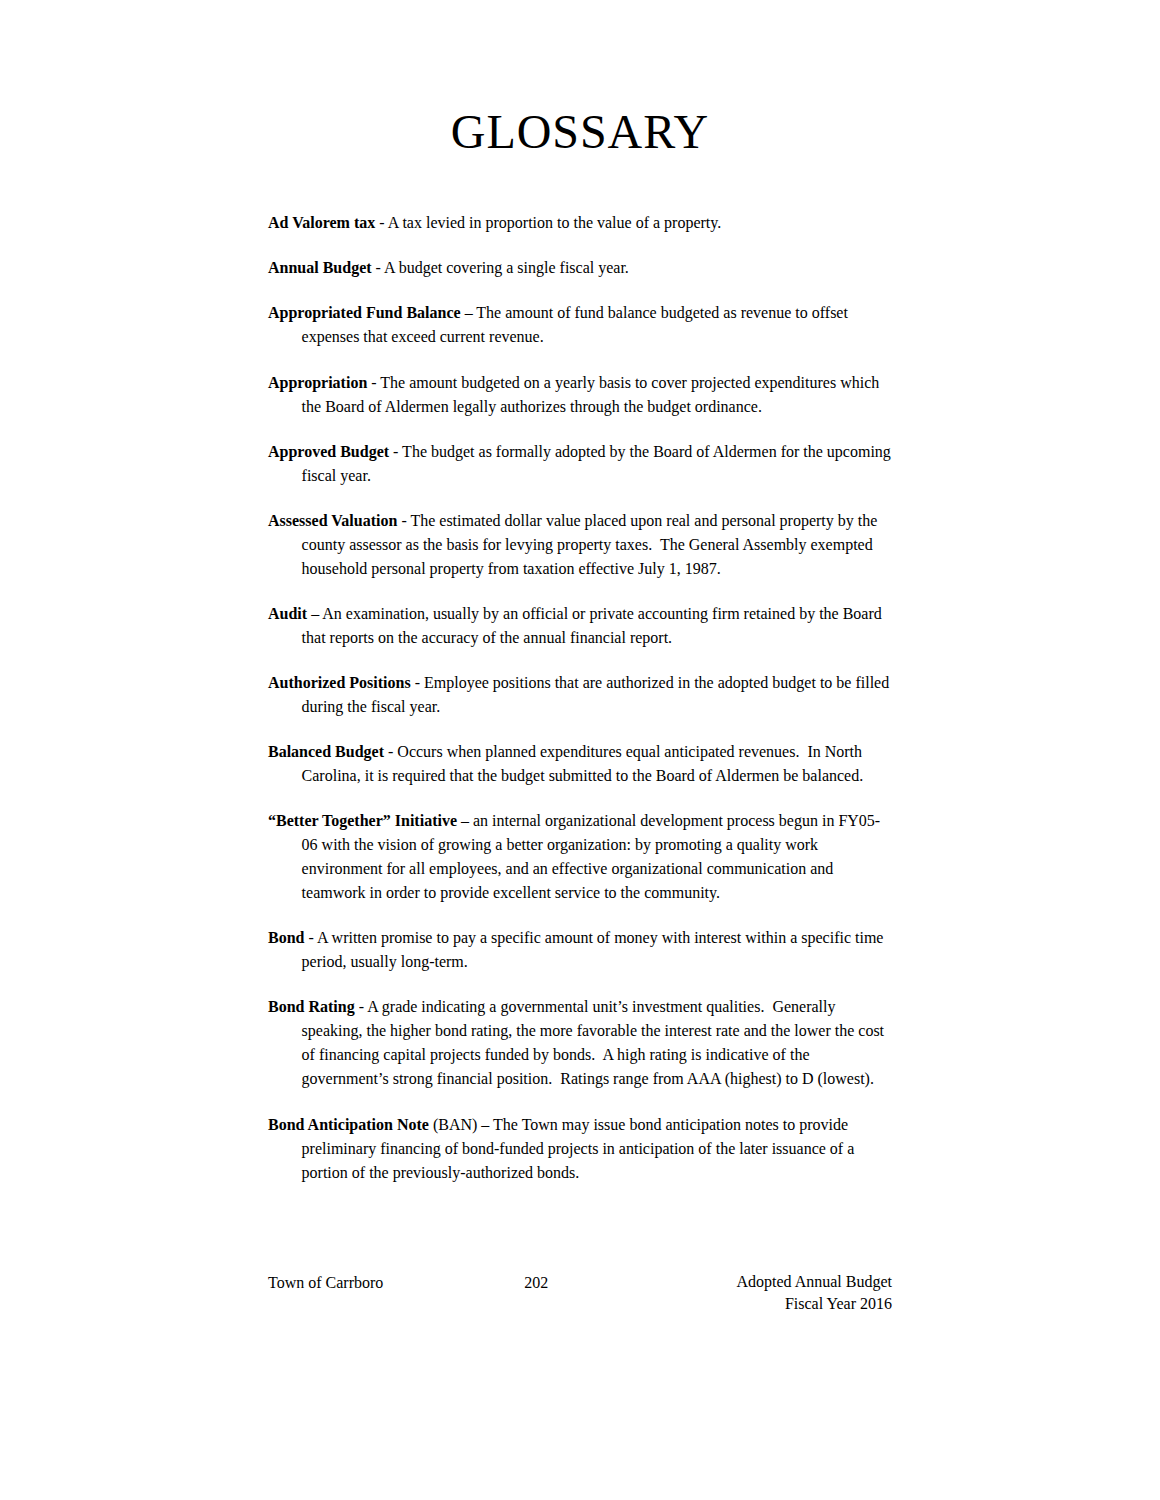GLOSSARY
Ad Valorem tax - A tax levied in proportion to the value of a property.
Annual Budget - A budget covering a single fiscal year.
Appropriated Fund Balance – The amount of fund balance budgeted as revenue to offset expenses that exceed current revenue.
Appropriation - The amount budgeted on a yearly basis to cover projected expenditures which the Board of Aldermen legally authorizes through the budget ordinance.
Approved Budget - The budget as formally adopted by the Board of Aldermen for the upcoming fiscal year.
Assessed Valuation - The estimated dollar value placed upon real and personal property by the county assessor as the basis for levying property taxes. The General Assembly exempted household personal property from taxation effective July 1, 1987.
Audit – An examination, usually by an official or private accounting firm retained by the Board that reports on the accuracy of the annual financial report.
Authorized Positions - Employee positions that are authorized in the adopted budget to be filled during the fiscal year.
Balanced Budget - Occurs when planned expenditures equal anticipated revenues. In North Carolina, it is required that the budget submitted to the Board of Aldermen be balanced.
“Better Together” Initiative – an internal organizational development process begun in FY05-06 with the vision of growing a better organization: by promoting a quality work environment for all employees, and an effective organizational communication and teamwork in order to provide excellent service to the community.
Bond - A written promise to pay a specific amount of money with interest within a specific time period, usually long-term.
Bond Rating - A grade indicating a governmental unit’s investment qualities. Generally speaking, the higher bond rating, the more favorable the interest rate and the lower the cost of financing capital projects funded by bonds. A high rating is indicative of the government’s strong financial position. Ratings range from AAA (highest) to D (lowest).
Bond Anticipation Note (BAN) – The Town may issue bond anticipation notes to provide preliminary financing of bond-funded projects in anticipation of the later issuance of a portion of the previously-authorized bonds.
| Town of Carrboro | 202 | Adopted Annual Budget Fiscal Year 2016 |